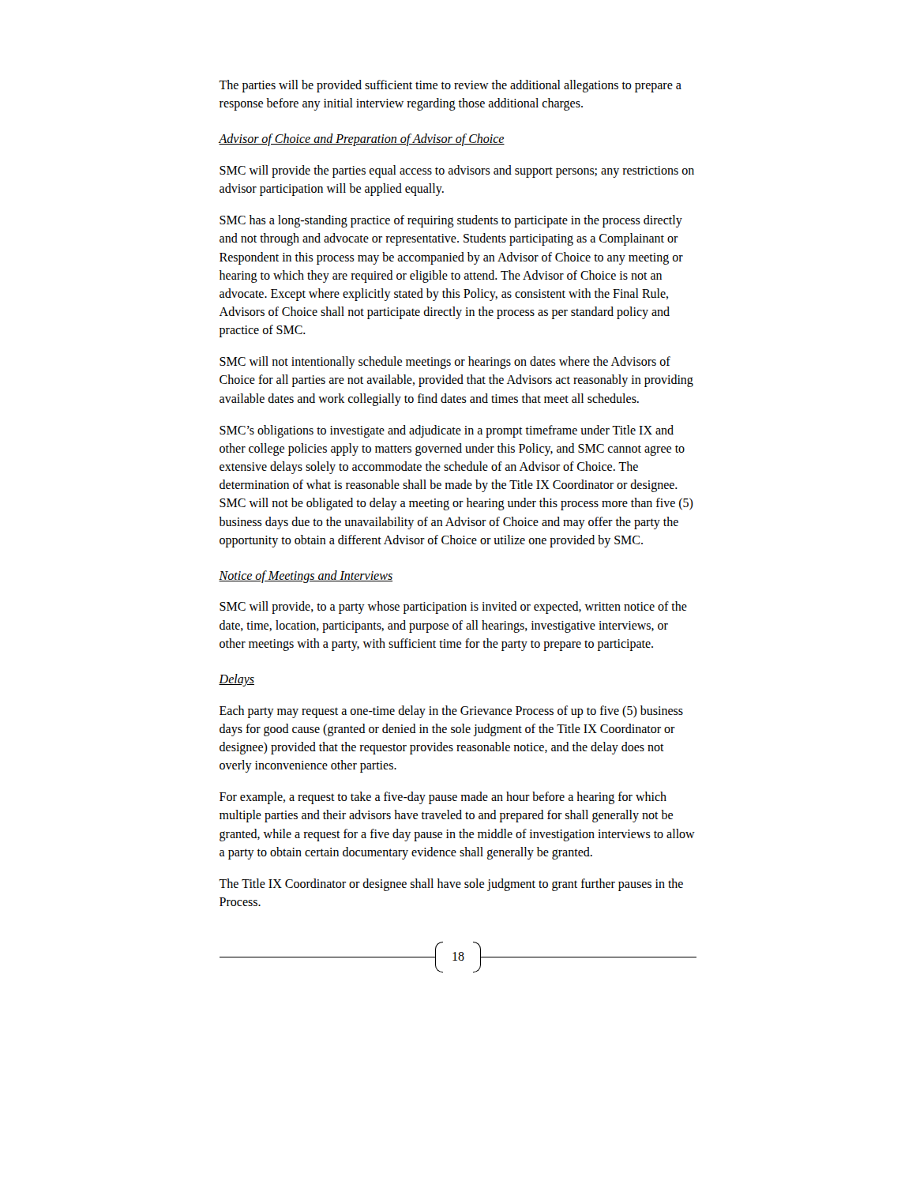The parties will be provided sufficient time to review the additional allegations to prepare a response before any initial interview regarding those additional charges.
Advisor of Choice and Preparation of Advisor of Choice
SMC will provide the parties equal access to advisors and support persons; any restrictions on advisor participation will be applied equally.
SMC has a long-standing practice of requiring students to participate in the process directly and not through and advocate or representative. Students participating as a Complainant or Respondent in this process may be accompanied by an Advisor of Choice to any meeting or hearing to which they are required or eligible to attend. The Advisor of Choice is not an advocate. Except where explicitly stated by this Policy, as consistent with the Final Rule, Advisors of Choice shall not participate directly in the process as per standard policy and practice of SMC.
SMC will not intentionally schedule meetings or hearings on dates where the Advisors of Choice for all parties are not available, provided that the Advisors act reasonably in providing available dates and work collegially to find dates and times that meet all schedules.
SMC’s obligations to investigate and adjudicate in a prompt timeframe under Title IX and other college policies apply to matters governed under this Policy, and SMC cannot agree to extensive delays solely to accommodate the schedule of an Advisor of Choice. The determination of what is reasonable shall be made by the Title IX Coordinator or designee. SMC will not be obligated to delay a meeting or hearing under this process more than five (5) business days due to the unavailability of an Advisor of Choice and may offer the party the opportunity to obtain a different Advisor of Choice or utilize one provided by SMC.
Notice of Meetings and Interviews
SMC will provide, to a party whose participation is invited or expected, written notice of the date, time, location, participants, and purpose of all hearings, investigative interviews, or other meetings with a party, with sufficient time for the party to prepare to participate.
Delays
Each party may request a one-time delay in the Grievance Process of up to five (5) business days for good cause (granted or denied in the sole judgment of the Title IX Coordinator or designee) provided that the requestor provides reasonable notice, and the delay does not overly inconvenience other parties.
For example, a request to take a five-day pause made an hour before a hearing for which multiple parties and their advisors have traveled to and prepared for shall generally not be granted, while a request for a five day pause in the middle of investigation interviews to allow a party to obtain certain documentary evidence shall generally be granted.
The Title IX Coordinator or designee shall have sole judgment to grant further pauses in the Process.
18